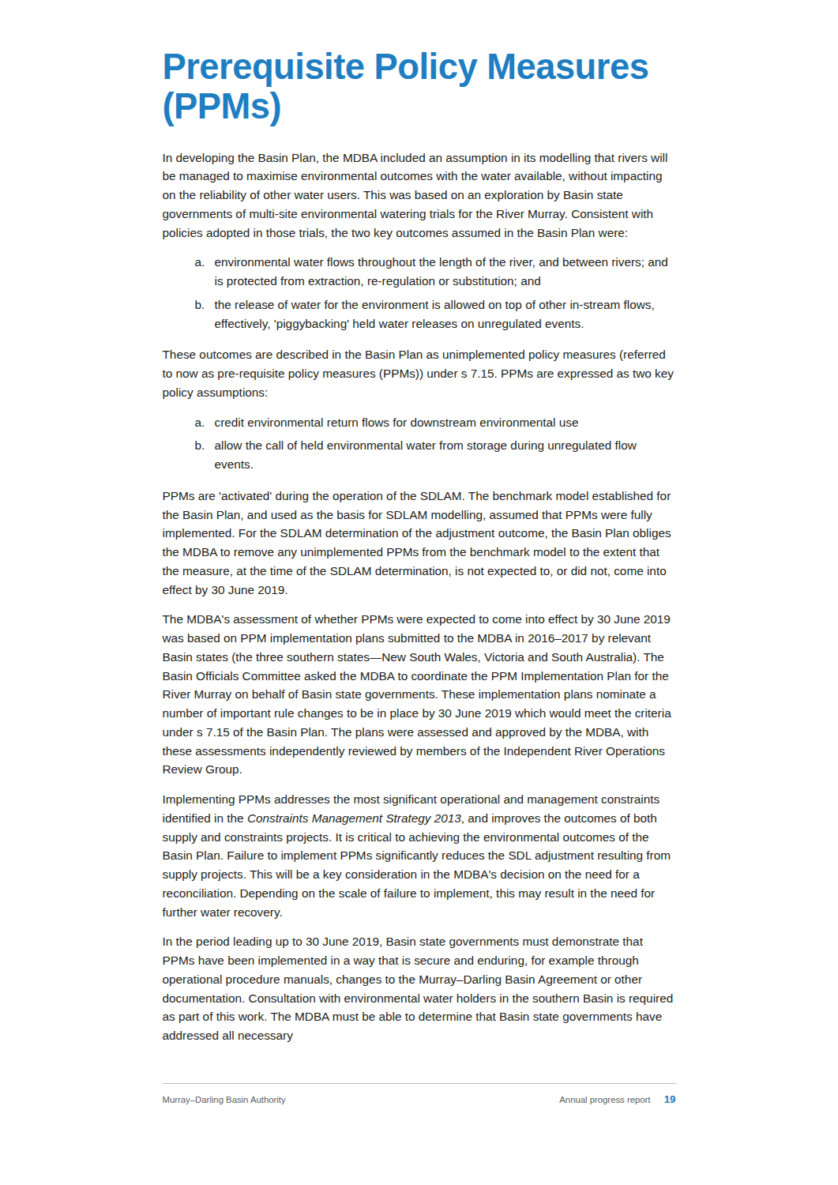Prerequisite Policy Measures (PPMs)
In developing the Basin Plan, the MDBA included an assumption in its modelling that rivers will be managed to maximise environmental outcomes with the water available, without impacting on the reliability of other water users. This was based on an exploration by Basin state governments of multi-site environmental watering trials for the River Murray. Consistent with policies adopted in those trials, the two key outcomes assumed in the Basin Plan were:
environmental water flows throughout the length of the river, and between rivers; and is protected from extraction, re-regulation or substitution; and
the release of water for the environment is allowed on top of other in-stream flows, effectively, 'piggybacking' held water releases on unregulated events.
These outcomes are described in the Basin Plan as unimplemented policy measures (referred to now as pre-requisite policy measures (PPMs)) under s 7.15. PPMs are expressed as two key policy assumptions:
credit environmental return flows for downstream environmental use
allow the call of held environmental water from storage during unregulated flow events.
PPMs are 'activated' during the operation of the SDLAM. The benchmark model established for the Basin Plan, and used as the basis for SDLAM modelling, assumed that PPMs were fully implemented. For the SDLAM determination of the adjustment outcome, the Basin Plan obliges the MDBA to remove any unimplemented PPMs from the benchmark model to the extent that the measure, at the time of the SDLAM determination, is not expected to, or did not, come into effect by 30 June 2019.
The MDBA's assessment of whether PPMs were expected to come into effect by 30 June 2019 was based on PPM implementation plans submitted to the MDBA in 2016–2017 by relevant Basin states (the three southern states—New South Wales, Victoria and South Australia). The Basin Officials Committee asked the MDBA to coordinate the PPM Implementation Plan for the River Murray on behalf of Basin state governments. These implementation plans nominate a number of important rule changes to be in place by 30 June 2019 which would meet the criteria under s 7.15 of the Basin Plan. The plans were assessed and approved by the MDBA, with these assessments independently reviewed by members of the Independent River Operations Review Group.
Implementing PPMs addresses the most significant operational and management constraints identified in the Constraints Management Strategy 2013, and improves the outcomes of both supply and constraints projects. It is critical to achieving the environmental outcomes of the Basin Plan. Failure to implement PPMs significantly reduces the SDL adjustment resulting from supply projects. This will be a key consideration in the MDBA's decision on the need for a reconciliation. Depending on the scale of failure to implement, this may result in the need for further water recovery.
In the period leading up to 30 June 2019, Basin state governments must demonstrate that PPMs have been implemented in a way that is secure and enduring, for example through operational procedure manuals, changes to the Murray–Darling Basin Agreement or other documentation. Consultation with environmental water holders in the southern Basin is required as part of this work. The MDBA must be able to determine that Basin state governments have addressed all necessary
Murray–Darling Basin Authority
Annual progress report 19